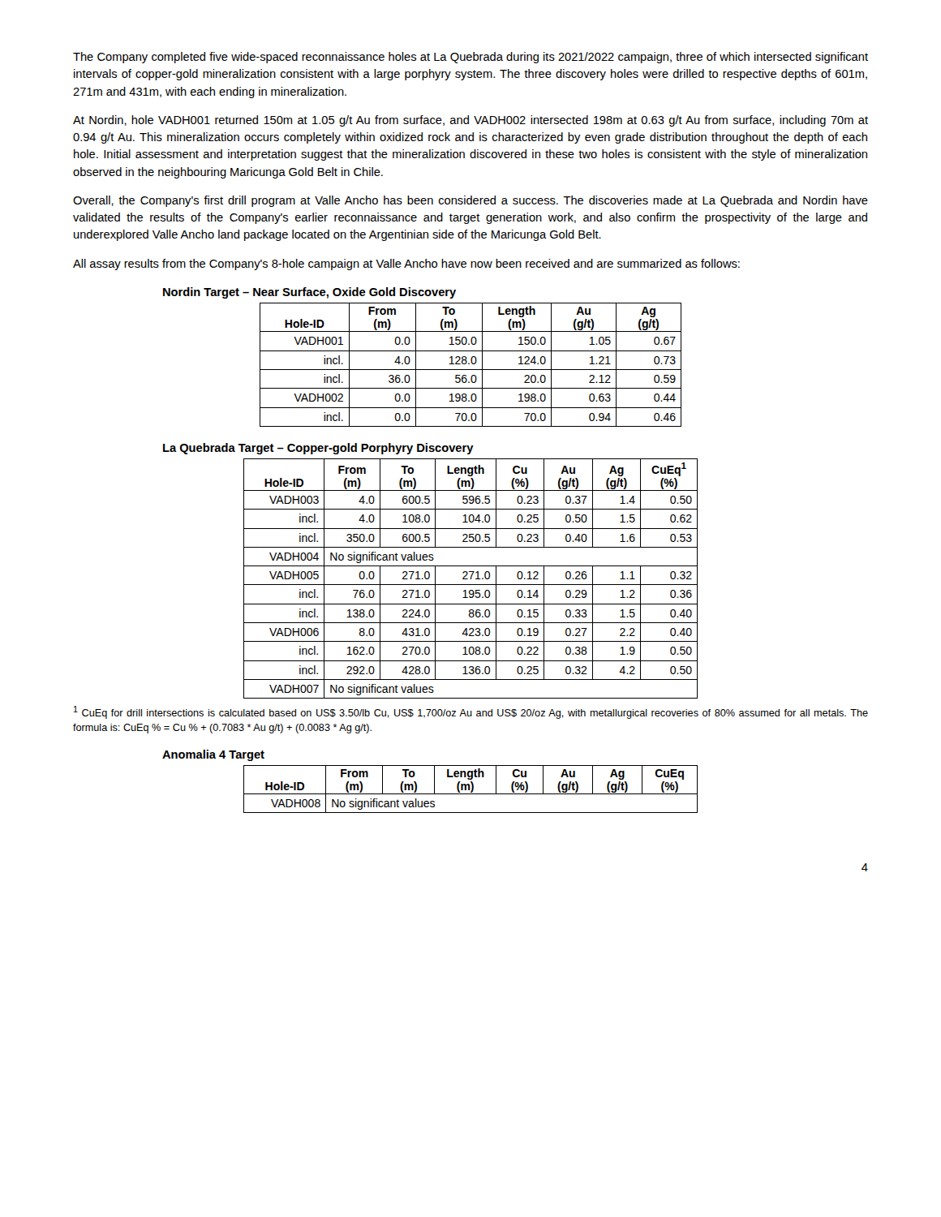The Company completed five wide-spaced reconnaissance holes at La Quebrada during its 2021/2022 campaign, three of which intersected significant intervals of copper-gold mineralization consistent with a large porphyry system. The three discovery holes were drilled to respective depths of 601m, 271m and 431m, with each ending in mineralization.
At Nordin, hole VADH001 returned 150m at 1.05 g/t Au from surface, and VADH002 intersected 198m at 0.63 g/t Au from surface, including 70m at 0.94 g/t Au. This mineralization occurs completely within oxidized rock and is characterized by even grade distribution throughout the depth of each hole. Initial assessment and interpretation suggest that the mineralization discovered in these two holes is consistent with the style of mineralization observed in the neighbouring Maricunga Gold Belt in Chile.
Overall, the Company's first drill program at Valle Ancho has been considered a success. The discoveries made at La Quebrada and Nordin have validated the results of the Company's earlier reconnaissance and target generation work, and also confirm the prospectivity of the large and underexplored Valle Ancho land package located on the Argentinian side of the Maricunga Gold Belt.
All assay results from the Company's 8-hole campaign at Valle Ancho have now been received and are summarized as follows:
Nordin Target – Near Surface, Oxide Gold Discovery
| Hole-ID | From (m) | To (m) | Length (m) | Au (g/t) | Ag (g/t) |
| --- | --- | --- | --- | --- | --- |
| VADH001 | 0.0 | 150.0 | 150.0 | 1.05 | 0.67 |
| incl. | 4.0 | 128.0 | 124.0 | 1.21 | 0.73 |
| incl. | 36.0 | 56.0 | 20.0 | 2.12 | 0.59 |
| VADH002 | 0.0 | 198.0 | 198.0 | 0.63 | 0.44 |
| incl. | 0.0 | 70.0 | 70.0 | 0.94 | 0.46 |
La Quebrada Target – Copper-gold Porphyry Discovery
| Hole-ID | From (m) | To (m) | Length (m) | Cu (%) | Au (g/t) | Ag (g/t) | CuEq 1 (%) |
| --- | --- | --- | --- | --- | --- | --- | --- |
| VADH003 | 4.0 | 600.5 | 596.5 | 0.23 | 0.37 | 1.4 | 0.50 |
| incl. | 4.0 | 108.0 | 104.0 | 0.25 | 0.50 | 1.5 | 0.62 |
| incl. | 350.0 | 600.5 | 250.5 | 0.23 | 0.40 | 1.6 | 0.53 |
| VADH004 | No significant values |
| VADH005 | 0.0 | 271.0 | 271.0 | 0.12 | 0.26 | 1.1 | 0.32 |
| incl. | 76.0 | 271.0 | 195.0 | 0.14 | 0.29 | 1.2 | 0.36 |
| incl. | 138.0 | 224.0 | 86.0 | 0.15 | 0.33 | 1.5 | 0.40 |
| VADH006 | 8.0 | 431.0 | 423.0 | 0.19 | 0.27 | 2.2 | 0.40 |
| incl. | 162.0 | 270.0 | 108.0 | 0.22 | 0.38 | 1.9 | 0.50 |
| incl. | 292.0 | 428.0 | 136.0 | 0.25 | 0.32 | 4.2 | 0.50 |
| VADH007 | No significant values |
1 CuEq for drill intersections is calculated based on US$ 3.50/lb Cu, US$ 1,700/oz Au and US$ 20/oz Ag, with metallurgical recoveries of 80% assumed for all metals. The formula is: CuEq % = Cu % + (0.7083 * Au g/t) + (0.0083 * Ag g/t).
Anomalia 4 Target
| Hole-ID | From (m) | To (m) | Length (m) | Cu (%) | Au (g/t) | Ag (g/t) | CuEq (%) |
| --- | --- | --- | --- | --- | --- | --- | --- |
| VADH008 | No significant values |
4